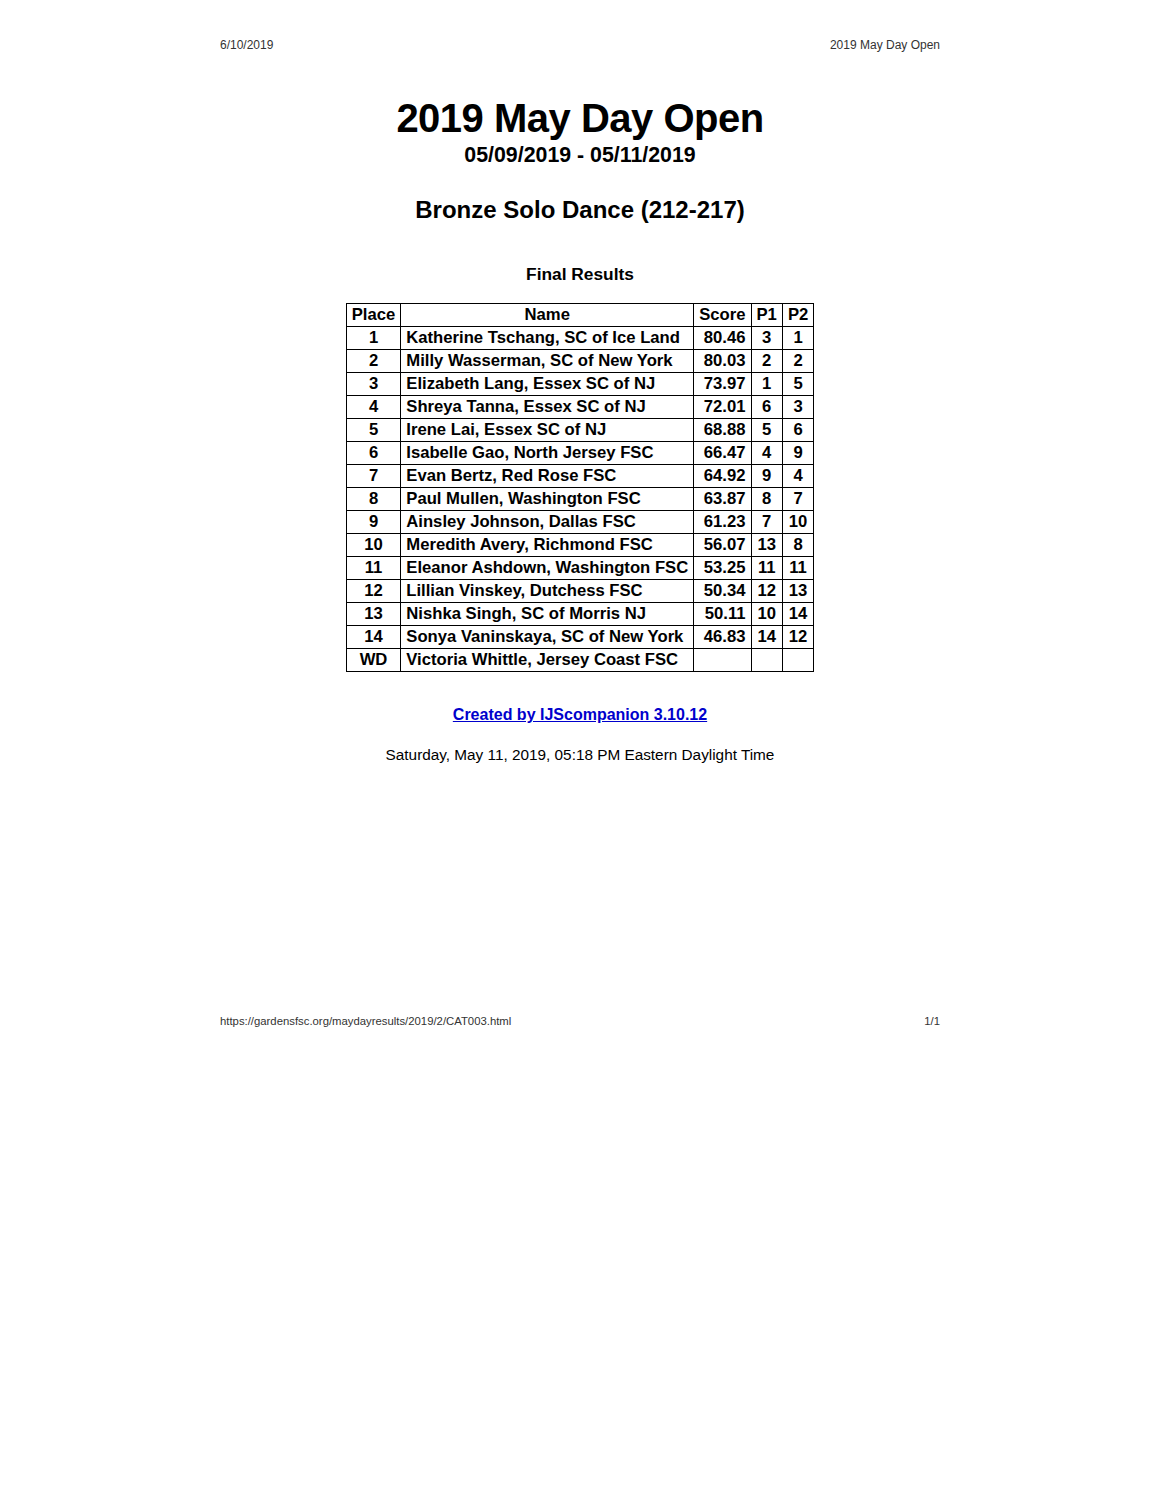6/10/2019 2019 May Day Open
2019 May Day Open
05/09/2019 - 05/11/2019
Bronze Solo Dance (212-217)
Final Results
| Place | Name | Score | P1 | P2 |
| --- | --- | --- | --- | --- |
| 1 | Katherine Tschang, SC of Ice Land | 80.46 | 3 | 1 |
| 2 | Milly Wasserman, SC of New York | 80.03 | 2 | 2 |
| 3 | Elizabeth Lang, Essex SC of NJ | 73.97 | 1 | 5 |
| 4 | Shreya Tanna, Essex SC of NJ | 72.01 | 6 | 3 |
| 5 | Irene Lai, Essex SC of NJ | 68.88 | 5 | 6 |
| 6 | Isabelle Gao, North Jersey FSC | 66.47 | 4 | 9 |
| 7 | Evan Bertz, Red Rose FSC | 64.92 | 9 | 4 |
| 8 | Paul Mullen, Washington FSC | 63.87 | 8 | 7 |
| 9 | Ainsley Johnson, Dallas FSC | 61.23 | 7 | 10 |
| 10 | Meredith Avery, Richmond FSC | 56.07 | 13 | 8 |
| 11 | Eleanor Ashdown, Washington FSC | 53.25 | 11 | 11 |
| 12 | Lillian Vinskey, Dutchess FSC | 50.34 | 12 | 13 |
| 13 | Nishka Singh, SC of Morris NJ | 50.11 | 10 | 14 |
| 14 | Sonya Vaninskaya, SC of New York | 46.83 | 14 | 12 |
| WD | Victoria Whittle, Jersey Coast FSC | | | |
Created by IJScompanion 3.10.12
Saturday, May 11, 2019, 05:18 PM Eastern Daylight Time
https://gardensfsc.org/maydayresults/2019/2/CAT003.html 1/1